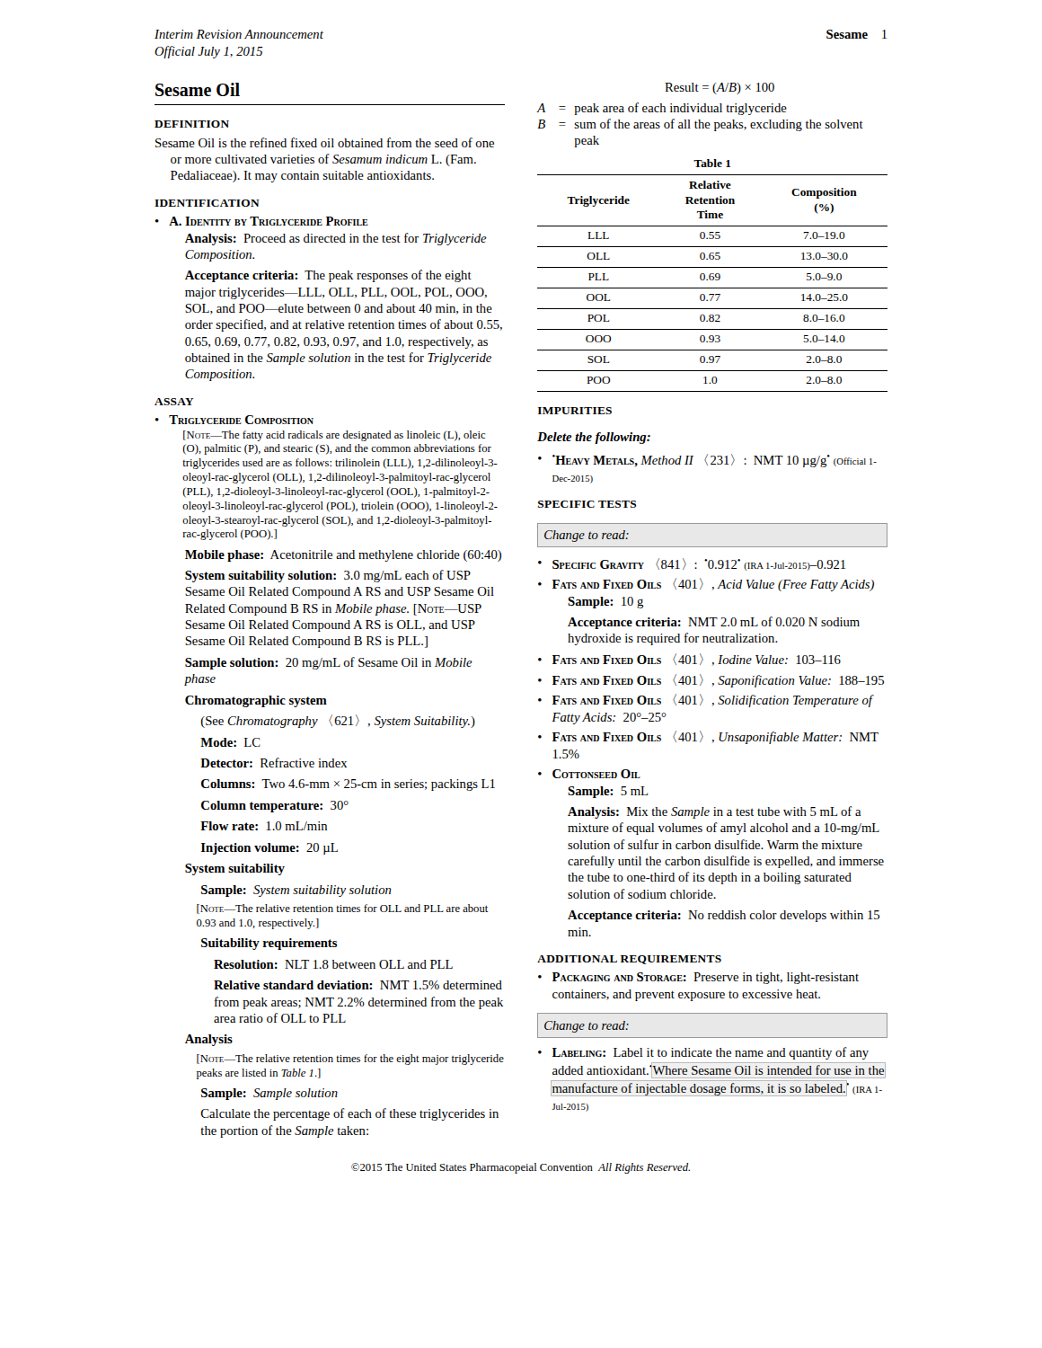Interim Revision Announcement
Official July 1, 2015
Sesame 1
Sesame Oil
Definition
Sesame Oil is the refined fixed oil obtained from the seed of one or more cultivated varieties of Sesamum indicum L. (Fam. Pedaliaceae). It may contain suitable antioxidants.
Identification
A. Identity by Triglyceride Profile
Analysis: Proceed as directed in the test for Triglyceride Composition.
Acceptance criteria: The peak responses of the eight major triglycerides—LLL, OLL, PLL, OOL, POL, OOO, SOL, and POO—elute between 0 and about 40 min, in the order specified, and at relative retention times of about 0.55, 0.65, 0.69, 0.77, 0.82, 0.93, 0.97, and 1.0, respectively, as obtained in the Sample solution in the test for Triglyceride Composition.
Assay
Triglyceride Composition
[Note—The fatty acid radicals are designated as linoleic (L), oleic (O), palmitic (P), and stearic (S), and the common abbreviations for triglycerides used are as follows: trilinolein (LLL), 1,2-dilinoleoyl-3-oleoyl-rac-glycerol (OLL), 1,2-dilinoleoyl-3-palmitoyl-rac-glycerol (PLL), 1,2-dioleoyl-3-linoleoyl-rac-glycerol (OOL), 1-palmitoyl-2-oleoyl-3-linoleoyl-rac-glycerol (POL), triolein (OOO), 1-linoleoyl-2-oleoyl-3-stearoyl-rac-glycerol (SOL), and 1,2-dioleoyl-3-palmitoyl-rac-glycerol (POO).]
Mobile phase: Acetonitrile and methylene chloride (60:40)
System suitability solution: 3.0 mg/mL each of USP Sesame Oil Related Compound A RS and USP Sesame Oil Related Compound B RS in Mobile phase. [Note—USP Sesame Oil Related Compound A RS is OLL, and USP Sesame Oil Related Compound B RS is PLL.]
Sample solution: 20 mg/mL of Sesame Oil in Mobile phase
Chromatographic system
(See Chromatography 〈621〉, System Suitability.)
Mode: LC
Detector: Refractive index
Columns: Two 4.6-mm × 25-cm in series; packings L1
Column temperature: 30°
Flow rate: 1.0 mL/min
Injection volume: 20 µL
System suitability
Sample: System suitability solution
[Note—The relative retention times for OLL and PLL are about 0.93 and 1.0, respectively.]
Suitability requirements
Resolution: NLT 1.8 between OLL and PLL
Relative standard deviation: NMT 1.5% determined from peak areas; NMT 2.2% determined from the peak area ratio of OLL to PLL
Analysis
[Note—The relative retention times for the eight major triglyceride peaks are listed in Table 1.]
Sample: Sample solution
Calculate the percentage of each of these triglycerides in the portion of the Sample taken:
Result = (A/B) × 100
A=peak area of each individual triglyceride
B=sum of the areas of all the peaks, excluding the solvent peak
Table 1
| Triglyceride | Relative Retention Time | Composition (%) |
| --- | --- | --- |
| LLL | 0.55 | 7.0–19.0 |
| OLL | 0.65 | 13.0–30.0 |
| PLL | 0.69 | 5.0–9.0 |
| OOL | 0.77 | 14.0–25.0 |
| POL | 0.82 | 8.0–16.0 |
| OOO | 0.93 | 5.0–14.0 |
| SOL | 0.97 | 2.0–8.0 |
| POO | 1.0 | 2.0–8.0 |
Impurities
Delete the following:
•Heavy Metals, Method II 〈231〉: NMT 10 µg/g• (Official 1-Dec-2015)
Specific Tests
Change to read:
Specific Gravity 〈841〉: •0.912• (IRA 1-Jul-2015)–0.921
Fats and Fixed Oils 〈401〉, Acid Value (Free Fatty Acids)
Sample: 10 g
Acceptance criteria: NMT 2.0 mL of 0.020 N sodium hydroxide is required for neutralization.
Fats and Fixed Oils 〈401〉, Iodine Value: 103–116
Fats and Fixed Oils 〈401〉, Saponification Value: 188–195
Fats and Fixed Oils 〈401〉, Solidification Temperature of Fatty Acids: 20°–25°
Fats and Fixed Oils 〈401〉, Unsaponifiable Matter: NMT 1.5%
Cottonseed Oil
Sample: 5 mL
Analysis: Mix the Sample in a test tube with 5 mL of a mixture of equal volumes of amyl alcohol and a 10-mg/mL solution of sulfur in carbon disulfide. Warm the mixture carefully until the carbon disulfide is expelled, and immerse the tube to one-third of its depth in a boiling saturated solution of sodium chloride.
Acceptance criteria: No reddish color develops within 15 min.
Additional Requirements
Packaging and Storage: Preserve in tight, light-resistant containers, and prevent exposure to excessive heat.
Change to read:
Labeling: Label it to indicate the name and quantity of any added antioxidant.•Where Sesame Oil is intended for use in the manufacture of injectable dosage forms, it is so labeled.• (IRA 1-Jul-2015)
©2015 The United States Pharmacopeial Convention All Rights Reserved.